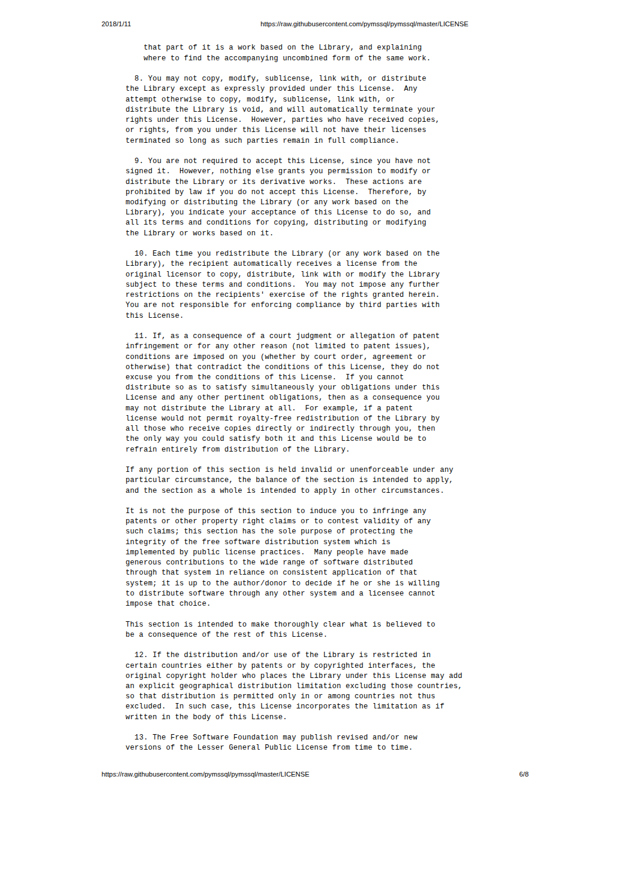2018/1/11 https://raw.githubusercontent.com/pymssql/pymssql/master/LICENSE
that part of it is a work based on the Library, and explaining where to find the accompanying uncombined form of the same work. 8. You may not copy, modify, sublicense, link with, or distribute the Library except as expressly provided under this License. Any attempt otherwise to copy, modify, sublicense, link with, or distribute the Library is void, and will automatically terminate your rights under this License. However, parties who have received copies, or rights, from you under this License will not have their licenses terminated so long as such parties remain in full compliance. 9. You are not required to accept this License, since you have not signed it. However, nothing else grants you permission to modify or distribute the Library or its derivative works. These actions are prohibited by law if you do not accept this License. Therefore, by modifying or distributing the Library (or any work based on the Library), you indicate your acceptance of this License to do so, and all its terms and conditions for copying, distributing or modifying the Library or works based on it. 10. Each time you redistribute the Library (or any work based on the Library), the recipient automatically receives a license from the original licensor to copy, distribute, link with or modify the Library subject to these terms and conditions. You may not impose any further restrictions on the recipients' exercise of the rights granted herein. You are not responsible for enforcing compliance by third parties with this License. 11. If, as a consequence of a court judgment or allegation of patent infringement or for any other reason (not limited to patent issues), conditions are imposed on you (whether by court order, agreement or otherwise) that contradict the conditions of this License, they do not excuse you from the conditions of this License. If you cannot distribute so as to satisfy simultaneously your obligations under this License and any other pertinent obligations, then as a consequence you may not distribute the Library at all. For example, if a patent license would not permit royalty-free redistribution of the Library by all those who receive copies directly or indirectly through you, then the only way you could satisfy both it and this License would be to refrain entirely from distribution of the Library. If any portion of this section is held invalid or unenforceable under any particular circumstance, the balance of the section is intended to apply, and the section as a whole is intended to apply in other circumstances. It is not the purpose of this section to induce you to infringe any patents or other property right claims or to contest validity of any such claims; this section has the sole purpose of protecting the integrity of the free software distribution system which is implemented by public license practices. Many people have made generous contributions to the wide range of software distributed through that system in reliance on consistent application of that system; it is up to the author/donor to decide if he or she is willing to distribute software through any other system and a licensee cannot impose that choice. This section is intended to make thoroughly clear what is believed to be a consequence of the rest of this License. 12. If the distribution and/or use of the Library is restricted in certain countries either by patents or by copyrighted interfaces, the original copyright holder who places the Library under this License may add an explicit geographical distribution limitation excluding those countries, so that distribution is permitted only in or among countries not thus excluded. In such case, this License incorporates the limitation as if written in the body of this License. 13. The Free Software Foundation may publish revised and/or new versions of the Lesser General Public License from time to time.
https://raw.githubusercontent.com/pymssql/pymssql/master/LICENSE 6/8